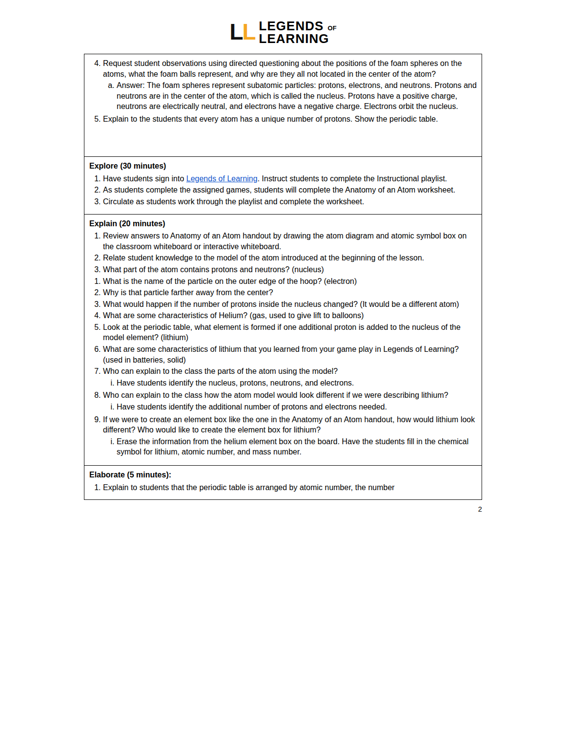LL LEGENDS OF
LEARNING
| Request student observations using directed questioning about the positions of the foam spheres on the atoms, what the foam balls represent, and why are they all not located in the center of the atom? Answer: The foam spheres represent subatomic particles: protons, electrons, and neutrons. Protons and neutrons are in the center of the atom, which is called the nucleus. Protons have a positive charge, neutrons are electrically neutral, and electrons have a negative charge. Electrons orbit the nucleus. Explain to the students that every atom has a unique number of protons. Show the periodic table. |
| Explore (30 minutes) Have students sign into Legends of Learning . Instruct students to complete the Instructional playlist. As students complete the assigned games, students will complete the Anatomy of an Atom worksheet. Circulate as students work through the playlist and complete the worksheet. |
| Explain (20 minutes) Review answers to Anatomy of an Atom handout by drawing the atom diagram and atomic symbol box on the classroom whiteboard or interactive whiteboard. Relate student knowledge to the model of the atom introduced at the beginning of the lesson. What part of the atom contains protons and neutrons? (nucleus) What is the name of the particle on the outer edge of the hoop? (electron) Why is that particle farther away from the center? What would happen if the number of protons inside the nucleus changed? (It would be a different atom) What are some characteristics of Helium? (gas, used to give lift to balloons) Look at the periodic table, what element is formed if one additional proton is added to the nucleus of the model element? (lithium) What are some characteristics of lithium that you learned from your game play in Legends of Learning? (used in batteries, solid) Who can explain to the class the parts of the atom using the model? Have students identify the nucleus, protons, neutrons, and electrons. Who can explain to the class how the atom model would look different if we were describing lithium? Have students identify the additional number of protons and electrons needed. If we were to create an element box like the one in the Anatomy of an Atom handout, how would lithium look different? Who would like to create the element box for lithium? Erase the information from the helium element box on the board. Have the students fill in the chemical symbol for lithium, atomic number, and mass number. |
| Elaborate (5 minutes): Explain to students that the periodic table is arranged by atomic number, the number |
2